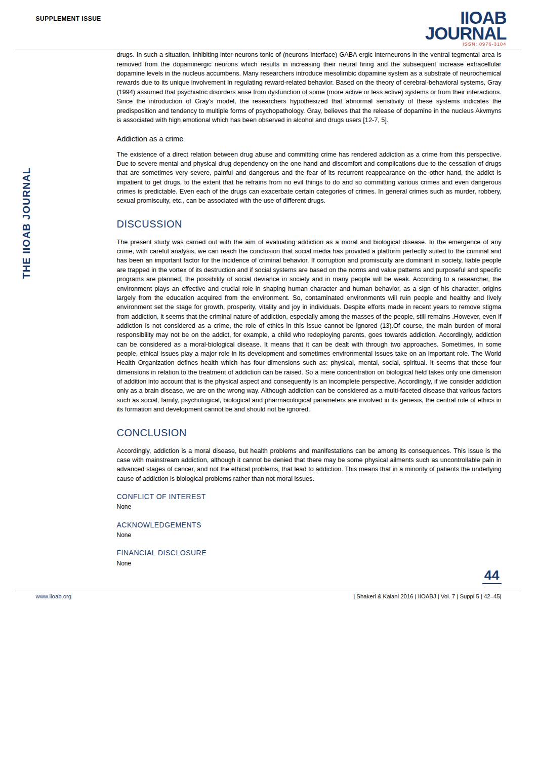SUPPLEMENT ISSUE
IIOAB
JOURNAL
ISSN: 0976-3104
THE IIOAB JOURNAL
drugs. In such a situation, inhibiting inter-neurons tonic of (neurons Interface) GABA ergic interneurons in the ventral tegmental area is removed from the dopaminergic neurons which results in increasing their neural firing and the subsequent increase extracellular dopamine levels in the nucleus accumbens. Many researchers introduce mesolimbic dopamine system as a substrate of neurochemical rewards due to its unique involvement in regulating reward-related behavior. Based on the theory of cerebral-behavioral systems, Gray (1994) assumed that psychiatric disorders arise from dysfunction of some (more active or less active) systems or from their interactions. Since the introduction of Gray's model, the researchers hypothesized that abnormal sensitivity of these systems indicates the predisposition and tendency to multiple forms of psychopathology. Gray, believes that the release of dopamine in the nucleus Akvmyns is associated with high emotional which has been observed in alcohol and drugs users [12-7, 5].
Addiction as a crime
The existence of a direct relation between drug abuse and committing crime has rendered addiction as a crime from this perspective. Due to severe mental and physical drug dependency on the one hand and discomfort and complications due to the cessation of drugs that are sometimes very severe, painful and dangerous and the fear of its recurrent reappearance on the other hand, the addict is impatient to get drugs, to the extent that he refrains from no evil things to do and so committing various crimes and even dangerous crimes is predictable. Even each of the drugs can exacerbate certain categories of crimes. In general crimes such as murder, robbery, sexual promiscuity, etc., can be associated with the use of different drugs.
DISCUSSION
The present study was carried out with the aim of evaluating addiction as a moral and biological disease. In the emergence of any crime, with careful analysis, we can reach the conclusion that social media has provided a platform perfectly suited to the criminal and has been an important factor for the incidence of criminal behavior. If corruption and promiscuity are dominant in society, liable people are trapped in the vortex of its destruction and if social systems are based on the norms and value patterns and purposeful and specific programs are planned, the possibility of social deviance in society and in many people will be weak. According to a researcher, the environment plays an effective and crucial role in shaping human character and human behavior, as a sign of his character, origins largely from the education acquired from the environment. So, contaminated environments will ruin people and healthy and lively environment set the stage for growth, prosperity, vitality and joy in individuals. Despite efforts made in recent years to remove stigma from addiction, it seems that the criminal nature of addiction, especially among the masses of the people, still remains .However, even if addiction is not considered as a crime, the role of ethics in this issue cannot be ignored (13).Of course, the main burden of moral responsibility may not be on the addict, for example, a child who redeploying parents, goes towards addiction. Accordingly, addiction can be considered as a moral-biological disease. It means that it can be dealt with through two approaches. Sometimes, in some people, ethical issues play a major role in its development and sometimes environmental issues take on an important role. The World Health Organization defines health which has four dimensions such as: physical, mental, social, spiritual. It seems that these four dimensions in relation to the treatment of addiction can be raised. So a mere concentration on biological field takes only one dimension of addition into account that is the physical aspect and consequently is an incomplete perspective. Accordingly, if we consider addiction only as a brain disease, we are on the wrong way. Although addiction can be considered as a multi-faceted disease that various factors such as social, family, psychological, biological and pharmacological parameters are involved in its genesis, the central role of ethics in its formation and development cannot be and should not be ignored.
CONCLUSION
Accordingly, addiction is a moral disease, but health problems and manifestations can be among its consequences. This issue is the case with mainstream addiction, although it cannot be denied that there may be some physical ailments such as uncontrollable pain in advanced stages of cancer, and not the ethical problems, that lead to addiction. This means that in a minority of patients the underlying cause of addiction is biological problems rather than not moral issues.
CONFLICT OF INTEREST
None
ACKNOWLEDGEMENTS
None
FINANCIAL DISCLOSURE
None
44
www.iioab.org | Shakeri & Kalani 2016 | IIOABJ | Vol. 7 | Suppl 5 | 42–45|